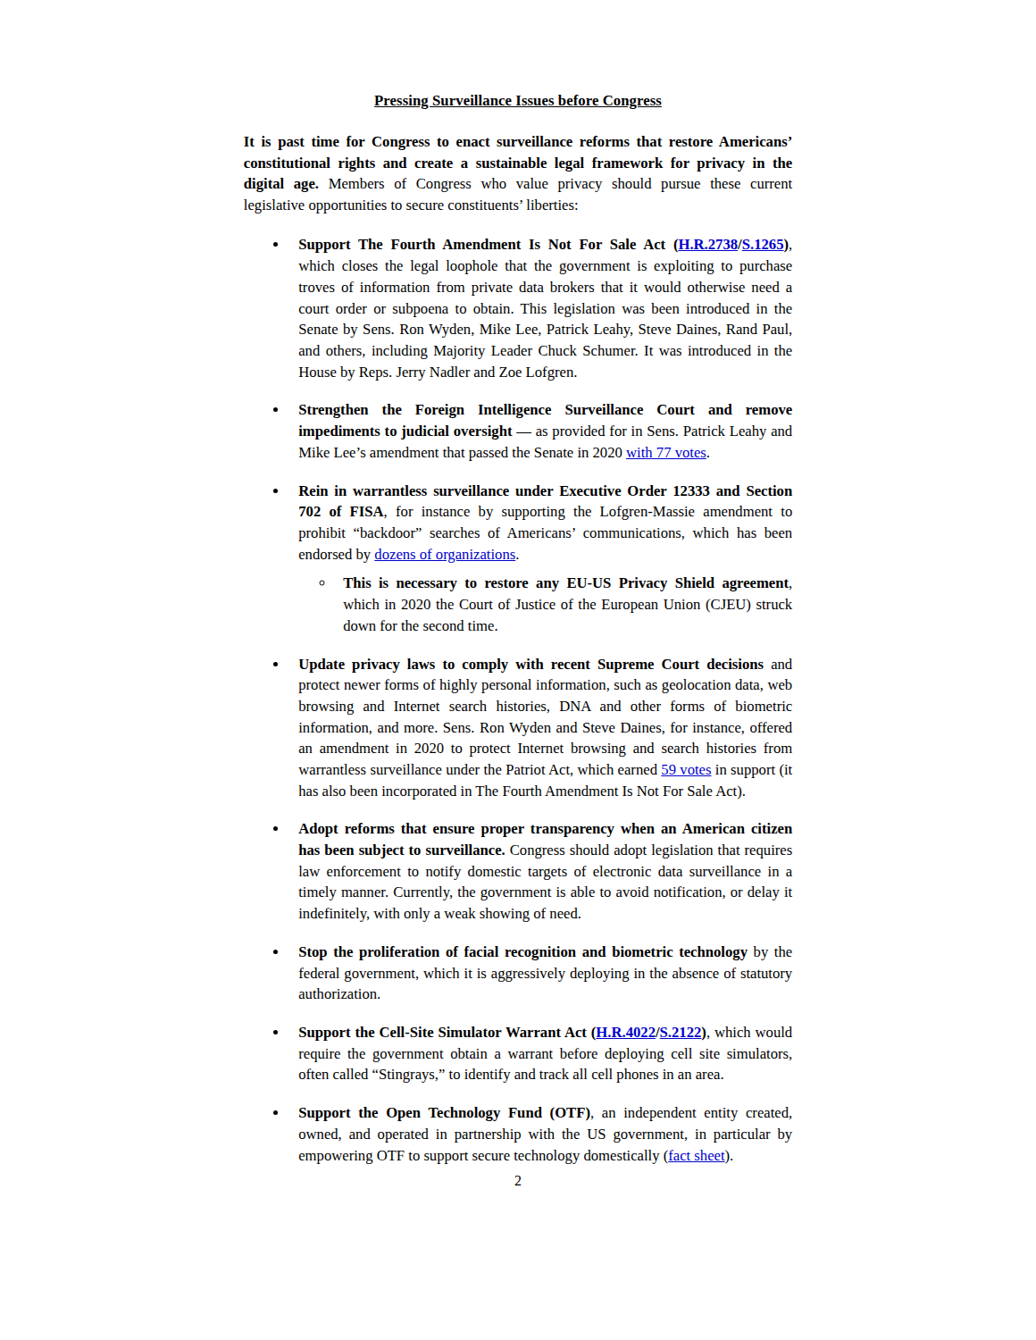Pressing Surveillance Issues before Congress
It is past time for Congress to enact surveillance reforms that restore Americans’ constitutional rights and create a sustainable legal framework for privacy in the digital age. Members of Congress who value privacy should pursue these current legislative opportunities to secure constituents’ liberties:
Support The Fourth Amendment Is Not For Sale Act (H.R.2738/S.1265), which closes the legal loophole that the government is exploiting to purchase troves of information from private data brokers that it would otherwise need a court order or subpoena to obtain. This legislation was been introduced in the Senate by Sens. Ron Wyden, Mike Lee, Patrick Leahy, Steve Daines, Rand Paul, and others, including Majority Leader Chuck Schumer. It was introduced in the House by Reps. Jerry Nadler and Zoe Lofgren.
Strengthen the Foreign Intelligence Surveillance Court and remove impediments to judicial oversight — as provided for in Sens. Patrick Leahy and Mike Lee’s amendment that passed the Senate in 2020 with 77 votes.
Rein in warrantless surveillance under Executive Order 12333 and Section 702 of FISA, for instance by supporting the Lofgren-Massie amendment to prohibit “backdoor” searches of Americans’ communications, which has been endorsed by dozens of organizations.
This is necessary to restore any EU-US Privacy Shield agreement, which in 2020 the Court of Justice of the European Union (CJEU) struck down for the second time.
Update privacy laws to comply with recent Supreme Court decisions and protect newer forms of highly personal information, such as geolocation data, web browsing and Internet search histories, DNA and other forms of biometric information, and more. Sens. Ron Wyden and Steve Daines, for instance, offered an amendment in 2020 to protect Internet browsing and search histories from warrantless surveillance under the Patriot Act, which earned 59 votes in support (it has also been incorporated in The Fourth Amendment Is Not For Sale Act).
Adopt reforms that ensure proper transparency when an American citizen has been subject to surveillance. Congress should adopt legislation that requires law enforcement to notify domestic targets of electronic data surveillance in a timely manner. Currently, the government is able to avoid notification, or delay it indefinitely, with only a weak showing of need.
Stop the proliferation of facial recognition and biometric technology by the federal government, which it is aggressively deploying in the absence of statutory authorization.
Support the Cell-Site Simulator Warrant Act (H.R.4022/S.2122), which would require the government obtain a warrant before deploying cell site simulators, often called “Stingrays,” to identify and track all cell phones in an area.
Support the Open Technology Fund (OTF), an independent entity created, owned, and operated in partnership with the US government, in particular by empowering OTF to support secure technology domestically (fact sheet).
2